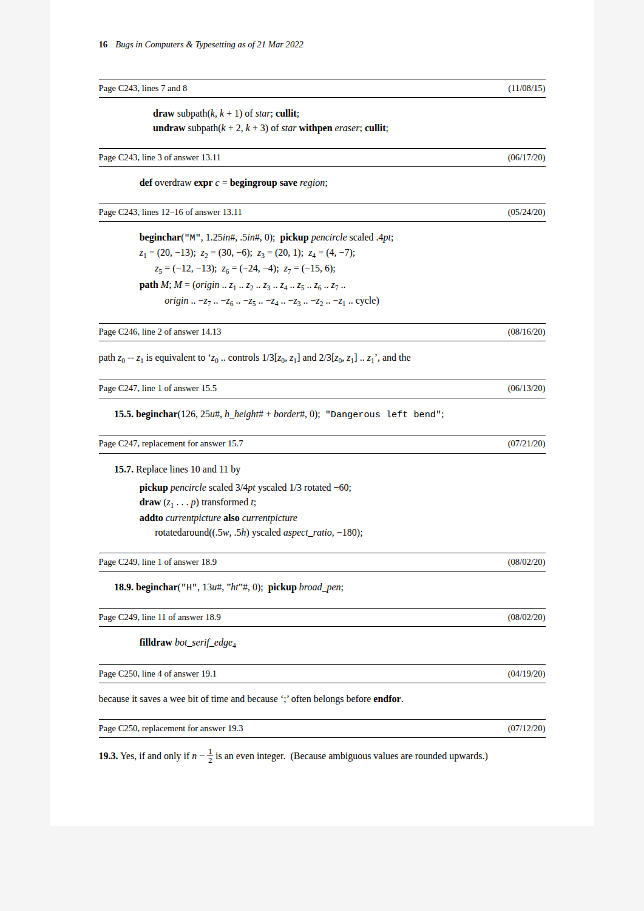16 Bugs in Computers & Typesetting as of 21 Mar 2022
Page C243, lines 7 and 8 (11/08/15)
draw subpath(k, k + 1) of star; cullit;
undraw subpath(k + 2, k + 3) of star withpen eraser; cullit;
Page C243, line 3 of answer 13.11 (06/17/20)
def overdraw expr c = begingroup save region;
Page C243, lines 12–16 of answer 13.11 (05/24/20)
beginchar("M", 1.25in#, .5in#, 0); pickup pencircle scaled .4pt;
z1 = (20, −13); z2 = (30, −6); z3 = (20, 1); z4 = (4, −7);
z5 = (−12, −13); z6 = (−24, −4); z7 = (−15, 6);
path M; M = (origin .. z1 .. z2 .. z3 .. z4 .. z5 .. z6 .. z7 ..
origin .. −z7 .. −z6 .. −z5 .. −z4 .. −z3 .. −z2 .. −z1 .. cycle)
Page C246, line 2 of answer 14.13 (08/16/20)
path z0 -- z1 is equivalent to ‘z0 .. controls 1/3[z0, z1] and 2/3[z0, z1] .. z1’, and the
Page C247, line 1 of answer 15.5 (06/13/20)
15.5. beginchar(126, 25u#, h_height# + border#, 0); "Dangerous left bend";
Page C247, replacement for answer 15.7 (07/21/20)
15.7. Replace lines 10 and 11 by
pickup pencircle scaled 3/4pt yscaled 1/3 rotated −60;
draw (z1 . . . p) transformed t;
addto currentpicture also currentpicture
rotatedaround((.5w, .5h) yscaled aspect_ratio, −180);
Page C249, line 1 of answer 18.9 (08/02/20)
18.9. beginchar("H", 13u#, ”ht”#, 0); pickup broad_pen;
Page C249, line 11 of answer 18.9 (08/02/20)
filldraw bot_serif_edge4
Page C250, line 4 of answer 19.1 (04/19/20)
because it saves a wee bit of time and because ‘;’ often belongs before endfor.
Page C250, replacement for answer 19.3 (07/12/20)
19.3. Yes, if and only if n − 12 is an even integer. (Because ambiguous values are rounded upwards.)